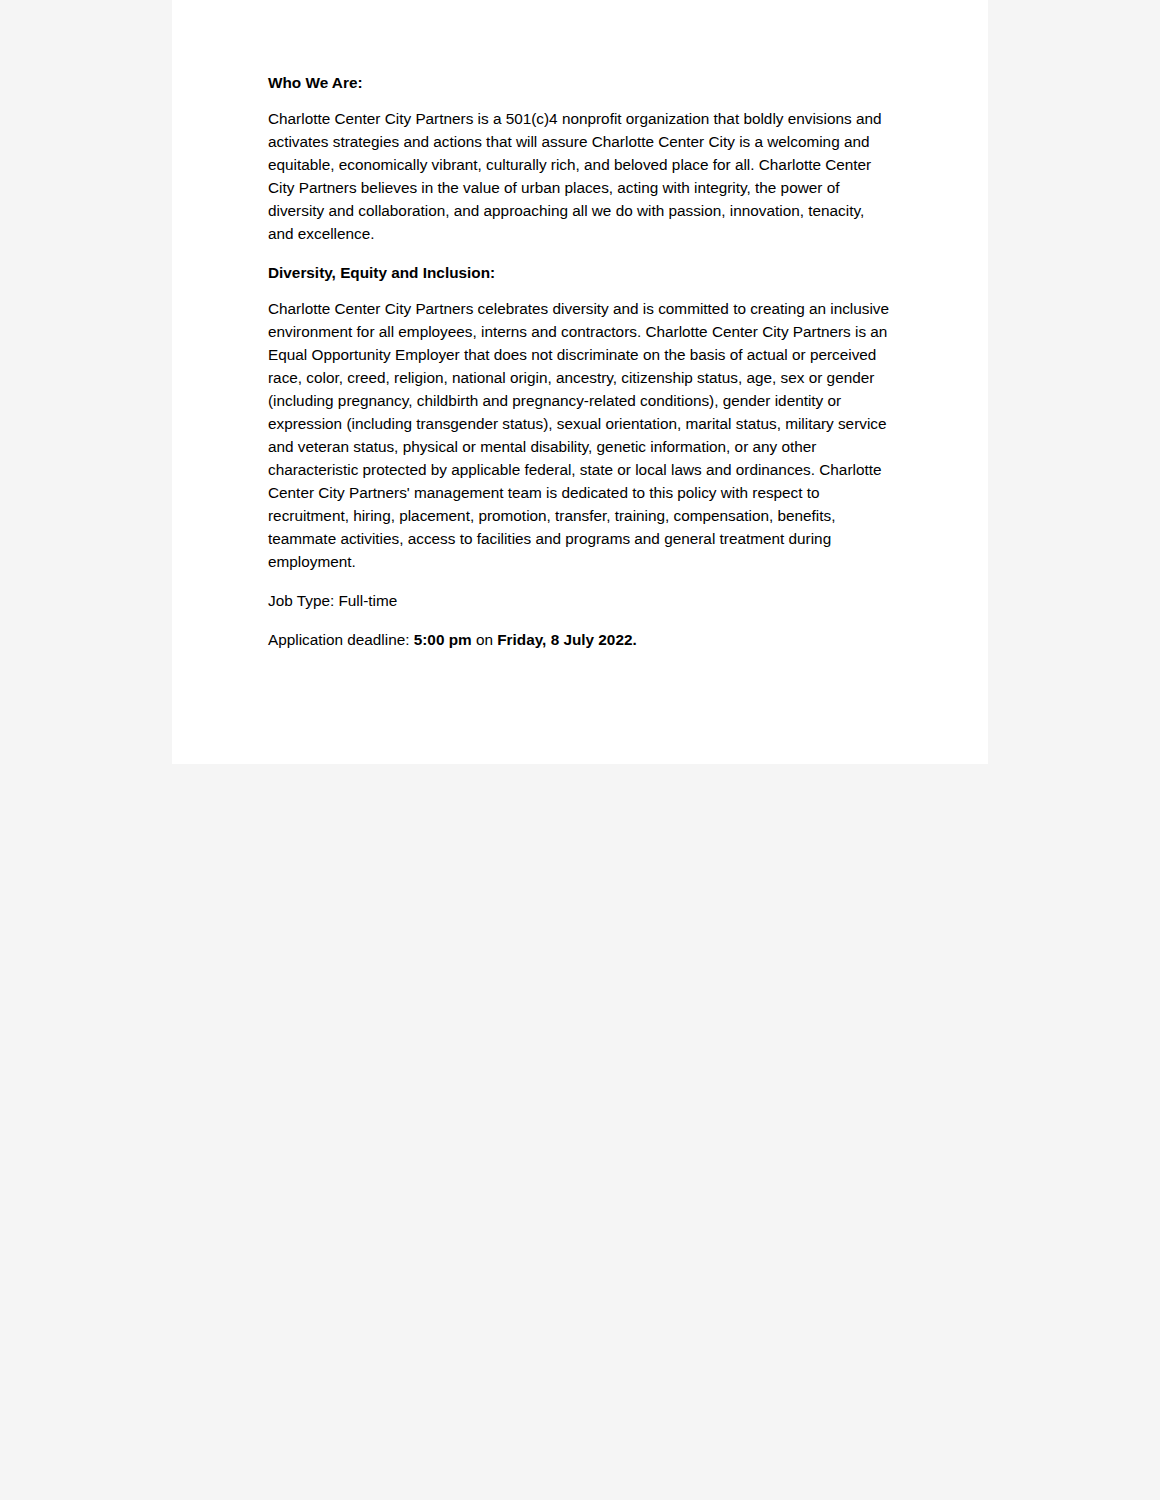Who We Are:
Charlotte Center City Partners is a 501(c)4 nonprofit organization that boldly envisions and activates strategies and actions that will assure Charlotte Center City is a welcoming and equitable, economically vibrant, culturally rich, and beloved place for all. Charlotte Center City Partners believes in the value of urban places, acting with integrity, the power of diversity and collaboration, and approaching all we do with passion, innovation, tenacity, and excellence.
Diversity, Equity and Inclusion:
Charlotte Center City Partners celebrates diversity and is committed to creating an inclusive environment for all employees, interns and contractors. Charlotte Center City Partners is an Equal Opportunity Employer that does not discriminate on the basis of actual or perceived race, color, creed, religion, national origin, ancestry, citizenship status, age, sex or gender (including pregnancy, childbirth and pregnancy-related conditions), gender identity or expression (including transgender status), sexual orientation, marital status, military service and veteran status, physical or mental disability, genetic information, or any other characteristic protected by applicable federal, state or local laws and ordinances. Charlotte Center City Partners' management team is dedicated to this policy with respect to recruitment, hiring, placement, promotion, transfer, training, compensation, benefits, teammate activities, access to facilities and programs and general treatment during employment.
Job Type: Full-time
Application deadline: 5:00 pm on Friday, 8 July 2022.